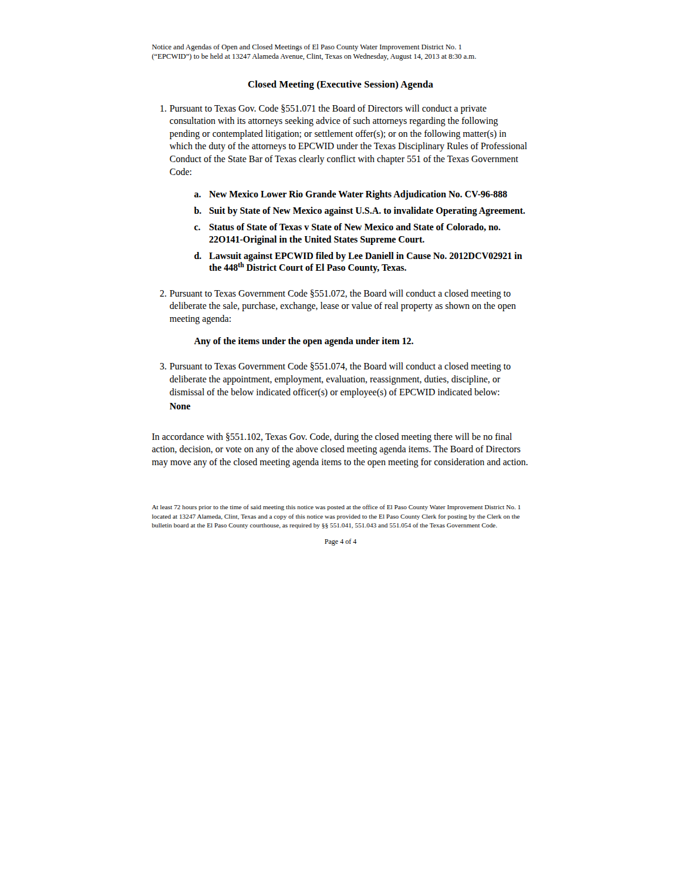Notice and Agendas of Open and Closed Meetings of El Paso County Water Improvement District No. 1
(“EPCWID”) to be held at 13247 Alameda Avenue, Clint, Texas on Wednesday, August 14, 2013 at 8:30 a.m.
Closed Meeting (Executive Session) Agenda
1
Pursuant to Texas Gov. Code §551.071 the Board of Directors will conduct a private consultation with its attorneys seeking advice of such attorneys regarding the following pending or contemplated litigation; or settlement offer(s); or on the following matter(s) in which the duty of the attorneys to EPCWID under the Texas Disciplinary Rules of Professional Conduct of the State Bar of Texas clearly conflict with chapter 551 of the Texas Government Code:
a. New Mexico Lower Rio Grande Water Rights Adjudication No. CV-96-888
b. Suit by State of New Mexico against U.S.A. to invalidate Operating Agreement.
c. Status of State of Texas v State of New Mexico and State of Colorado, no. 22O141-Original in the United States Supreme Court.
d. Lawsuit against EPCWID filed by Lee Daniell in Cause No. 2012DCV02921 in the 448th District Court of El Paso County, Texas.
2
Pursuant to Texas Government Code §551.072, the Board will conduct a closed meeting to deliberate the sale, purchase, exchange, lease or value of real property as shown on the open meeting agenda:
Any of the items under the open agenda under item 12.
3
Pursuant to Texas Government Code §551.074, the Board will conduct a closed meeting to deliberate the appointment, employment, evaluation, reassignment, duties, discipline, or dismissal of the below indicated officer(s) or employee(s) of EPCWID indicated below:
None
In accordance with §551.102, Texas Gov. Code, during the closed meeting there will be no final action, decision, or vote on any of the above closed meeting agenda items. The Board of Directors may move any of the closed meeting agenda items to the open meeting for consideration and action.
At least 72 hours prior to the time of said meeting this notice was posted at the office of El Paso County Water Improvement District No. 1 located at 13247 Alameda, Clint, Texas and a copy of this notice was provided to the El Paso County Clerk for posting by the Clerk on the bulletin board at the El Paso County courthouse, as required by §§ 551.041, 551.043 and 551.054 of the Texas Government Code.
Page 4 of 4